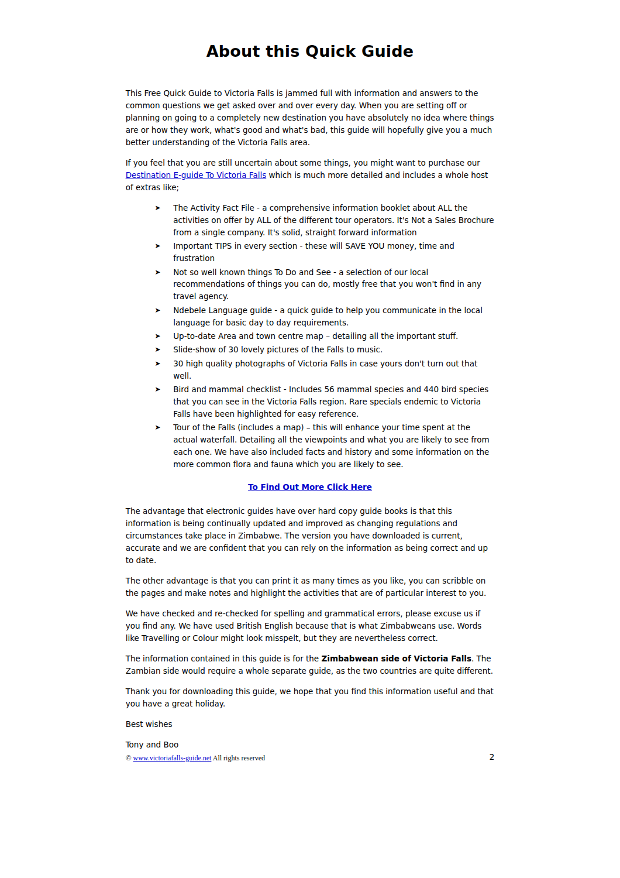About this Quick Guide
This Free Quick Guide to Victoria Falls is jammed full with information and answers to the common questions we get asked over and over every day. When you are setting off or planning on going to a completely new destination you have absolutely no idea where things are or how they work, what's good and what's bad, this guide will hopefully give you a much better understanding of the Victoria Falls area.
If you feel that you are still uncertain about some things, you might want to purchase our Destination E-guide To Victoria Falls which is much more detailed and includes a whole host of extras like;
The Activity Fact File - a comprehensive information booklet about ALL the activities on offer by ALL of the different tour operators. It's Not a Sales Brochure from a single company. It's solid, straight forward information
Important TIPS in every section - these will SAVE YOU money, time and frustration
Not so well known things To Do and See - a selection of our local recommendations of things you can do, mostly free that you won't find in any travel agency.
Ndebele Language guide - a quick guide to help you communicate in the local language for basic day to day requirements.
Up-to-date Area and town centre map – detailing all the important stuff.
Slide-show of 30 lovely pictures of the Falls to music.
30 high quality photographs of Victoria Falls in case yours don't turn out that well.
Bird and mammal checklist - Includes 56 mammal species and 440 bird species that you can see in the Victoria Falls region. Rare specials endemic to Victoria Falls have been highlighted for easy reference.
Tour of the Falls (includes a map) – this will enhance your time spent at the actual waterfall. Detailing all the viewpoints and what you are likely to see from each one. We have also included facts and history and some information on the more common flora and fauna which you are likely to see.
To Find Out More Click Here
The advantage that electronic guides have over hard copy guide books is that this information is being continually updated and improved as changing regulations and circumstances take place in Zimbabwe. The version you have downloaded is current, accurate and we are confident that you can rely on the information as being correct and up to date.
The other advantage is that you can print it as many times as you like, you can scribble on the pages and make notes and highlight the activities that are of particular interest to you.
We have checked and re-checked for spelling and grammatical errors, please excuse us if you find any. We have used British English because that is what Zimbabweans use. Words like Travelling or Colour might look misspelt, but they are nevertheless correct.
The information contained in this guide is for the Zimbabwean side of Victoria Falls. The Zambian side would require a whole separate guide, as the two countries are quite different.
Thank you for downloading this guide, we hope that you find this information useful and that you have a great holiday.
Best wishes
Tony and Boo
© www.victoriafalls-guide.net All rights reserved
2